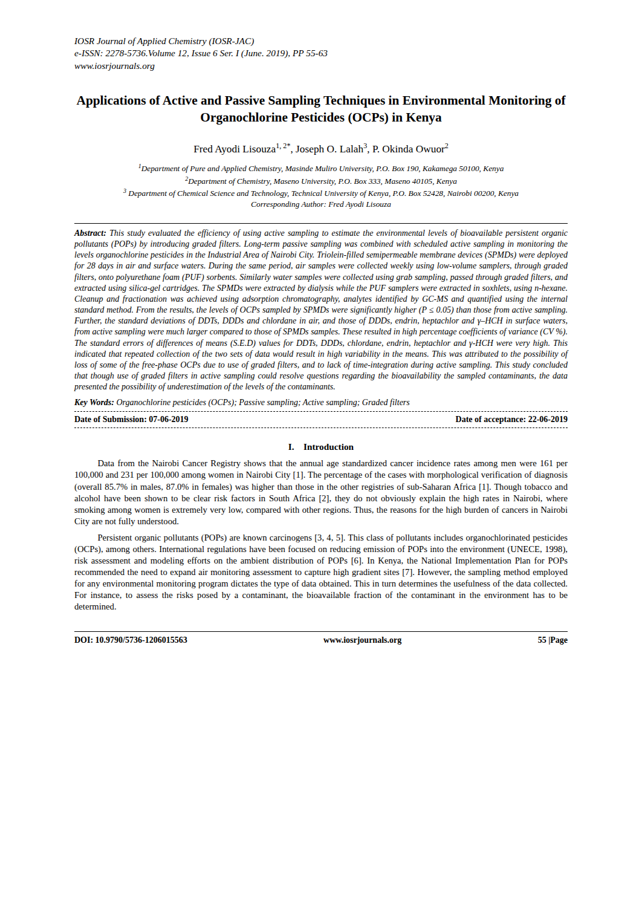IOSR Journal of Applied Chemistry (IOSR-JAC)
e-ISSN: 2278-5736.Volume 12, Issue 6 Ser. I (June. 2019), PP 55-63
www.iosrjournals.org
Applications of Active and Passive Sampling Techniques in Environmental Monitoring of Organochlorine Pesticides (OCPs) in Kenya
Fred Ayodi Lisouza1, 2*, Joseph O. Lalah3, P. Okinda Owuor2
1Department of Pure and Applied Chemistry, Masinde Muliro University, P.O. Box 190, Kakamega 50100, Kenya
2Department of Chemistry, Maseno University, P.O. Box 333, Maseno 40105, Kenya
3 Department of Chemical Science and Technology, Technical University of Kenya, P.O. Box 52428, Nairobi 00200, Kenya
Corresponding Author: Fred Ayodi Lisouza
Abstract: This study evaluated the efficiency of using active sampling to estimate the environmental levels of bioavailable persistent organic pollutants (POPs) by introducing graded filters. Long-term passive sampling was combined with scheduled active sampling in monitoring the levels organochlorine pesticides in the Industrial Area of Nairobi City. Triolein-filled semipermeable membrane devices (SPMDs) were deployed for 28 days in air and surface waters. During the same period, air samples were collected weekly using low-volume samplers, through graded filters, onto polyurethane foam (PUF) sorbents. Similarly water samples were collected using grab sampling, passed through graded filters, and extracted using silica-gel cartridges. The SPMDs were extracted by dialysis while the PUF samplers were extracted in soxhlets, using n-hexane. Cleanup and fractionation was achieved using adsorption chromatography, analytes identified by GC-MS and quantified using the internal standard method. From the results, the levels of OCPs sampled by SPMDs were significantly higher (P ≤ 0.05) than those from active sampling. Further, the standard deviations of DDTs, DDDs and chlordane in air, and those of DDDs, endrin, heptachlor and γ–HCH in surface waters, from active sampling were much larger compared to those of SPMDs samples. These resulted in high percentage coefficients of variance (CV %). The standard errors of differences of means (S.E.D) values for DDTs, DDDs, chlordane, endrin, heptachlor and γ-HCH were very high. This indicated that repeated collection of the two sets of data would result in high variability in the means. This was attributed to the possibility of loss of some of the free-phase OCPs due to use of graded filters, and to lack of time-integration during active sampling. This study concluded that though use of graded filters in active sampling could resolve questions regarding the bioavailability the sampled contaminants, the data presented the possibility of underestimation of the levels of the contaminants.
Key Words: Organochlorine pesticides (OCPs); Passive sampling; Active sampling; Graded filters
Date of Submission: 07-06-2019 Date of acceptance: 22-06-2019
I. Introduction
Data from the Nairobi Cancer Registry shows that the annual age standardized cancer incidence rates among men were 161 per 100,000 and 231 per 100,000 among women in Nairobi City [1]. The percentage of the cases with morphological verification of diagnosis (overall 85.7% in males, 87.0% in females) was higher than those in the other registries of sub-Saharan Africa [1]. Though tobacco and alcohol have been shown to be clear risk factors in South Africa [2], they do not obviously explain the high rates in Nairobi, where smoking among women is extremely very low, compared with other regions. Thus, the reasons for the high burden of cancers in Nairobi City are not fully understood.
Persistent organic pollutants (POPs) are known carcinogens [3, 4, 5]. This class of pollutants includes organochlorinated pesticides (OCPs), among others. International regulations have been focused on reducing emission of POPs into the environment (UNECE, 1998), risk assessment and modeling efforts on the ambient distribution of POPs [6]. In Kenya, the National Implementation Plan for POPs recommended the need to expand air monitoring assessment to capture high gradient sites [7]. However, the sampling method employed for any environmental monitoring program dictates the type of data obtained. This in turn determines the usefulness of the data collected. For instance, to assess the risks posed by a contaminant, the bioavailable fraction of the contaminant in the environment has to be determined.
DOI: 10.9790/5736-1206015563 www.iosrjournals.org 55 |Page